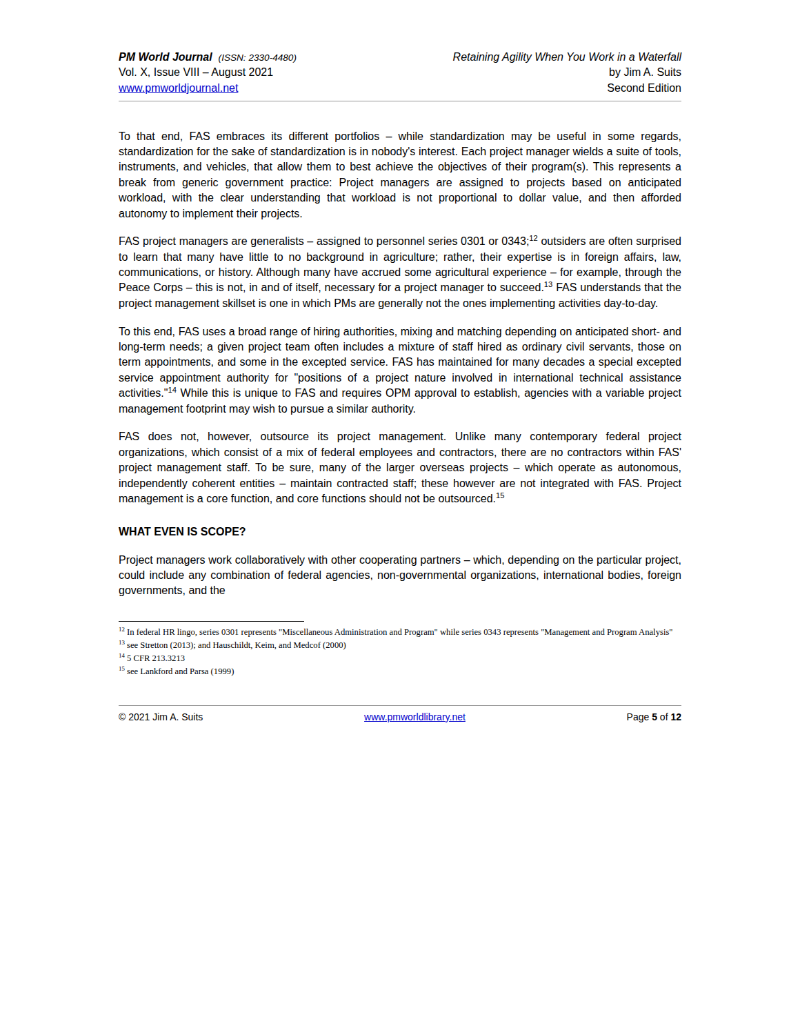PM World Journal (ISSN: 2330-4480)
Retaining Agility When You Work in a Waterfall
Vol. X, Issue VIII – August 2021
by Jim A. Suits
www.pmworldjournal.net
Second Edition
To that end, FAS embraces its different portfolios – while standardization may be useful in some regards, standardization for the sake of standardization is in nobody's interest. Each project manager wields a suite of tools, instruments, and vehicles, that allow them to best achieve the objectives of their program(s). This represents a break from generic government practice: Project managers are assigned to projects based on anticipated workload, with the clear understanding that workload is not proportional to dollar value, and then afforded autonomy to implement their projects.
FAS project managers are generalists – assigned to personnel series 0301 or 0343;12 outsiders are often surprised to learn that many have little to no background in agriculture; rather, their expertise is in foreign affairs, law, communications, or history. Although many have accrued some agricultural experience – for example, through the Peace Corps – this is not, in and of itself, necessary for a project manager to succeed.13 FAS understands that the project management skillset is one in which PMs are generally not the ones implementing activities day-to-day.
To this end, FAS uses a broad range of hiring authorities, mixing and matching depending on anticipated short- and long-term needs; a given project team often includes a mixture of staff hired as ordinary civil servants, those on term appointments, and some in the excepted service. FAS has maintained for many decades a special excepted service appointment authority for "positions of a project nature involved in international technical assistance activities."14 While this is unique to FAS and requires OPM approval to establish, agencies with a variable project management footprint may wish to pursue a similar authority.
FAS does not, however, outsource its project management. Unlike many contemporary federal project organizations, which consist of a mix of federal employees and contractors, there are no contractors within FAS' project management staff. To be sure, many of the larger overseas projects – which operate as autonomous, independently coherent entities – maintain contracted staff; these however are not integrated with FAS. Project management is a core function, and core functions should not be outsourced.15
What even is scope?
Project managers work collaboratively with other cooperating partners – which, depending on the particular project, could include any combination of federal agencies, non-governmental organizations, international bodies, foreign governments, and the
12 In federal HR lingo, series 0301 represents "Miscellaneous Administration and Program" while series 0343 represents "Management and Program Analysis"
13 see Stretton (2013); and Hauschildt, Keim, and Medcof (2000)
14 5 CFR 213.3213
15 see Lankford and Parsa (1999)
© 2021 Jim A. Suits
www.pmworldlibrary.net
Page 5 of 12